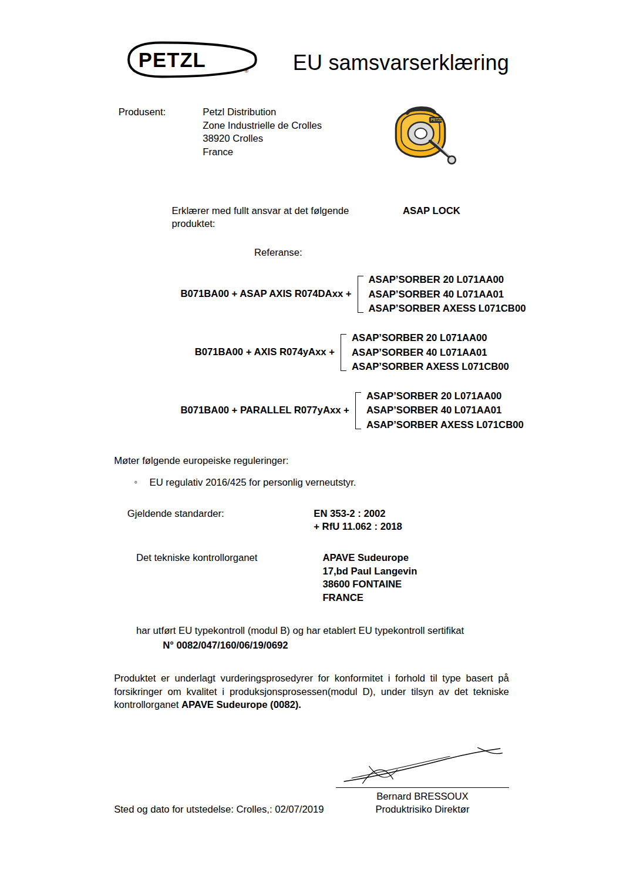PETZL ®
EU samsvarserklæring
Produsent:
Petzl Distribution
Zone Industrielle de Crolles
38920 Crolles
France
PETZL
Erklærer med fullt ansvar at det følgende produktet:
ASAP LOCK
Referanse:
B071BA00 + ASAP AXIS R074DAxx +
ASAP’SORBER 20 L071AA00
ASAP’SORBER 40 L071AA01
ASAP’SORBER AXESS L071CB00
B071BA00 + AXIS R074yAxx +
ASAP’SORBER 20 L071AA00
ASAP’SORBER 40 L071AA01
ASAP’SORBER AXESS L071CB00
B071BA00 + PARALLEL R077yAxx +
ASAP’SORBER 20 L071AA00
ASAP’SORBER 40 L071AA01
ASAP’SORBER AXESS L071CB00
Møter følgende europeiske reguleringer:
EU regulativ 2016/425 for personlig verneutstyr.
Gjeldende standarder:
EN 353-2 : 2002
+ RfU 11.062 : 2018
Det tekniske kontrollorganet
APAVE Sudeurope
17,bd Paul Langevin
38600 FONTAINE
FRANCE
har utført EU typekontroll (modul B) og har etablert EU typekontroll sertifikat
N° 0082/047/160/06/19/0692
Produktet er underlagt vurderingsprosedyrer for konformitet i forhold til type basert på forsikringer om kvalitet i produksjonsprosessen(modul D), under tilsyn av det tekniske kontrollorganet APAVE Sudeurope (0082).
Sted og dato for utstedelse: Crolles,: 02/07/2019
Bernard BRESSOUX
Produktrisiko Direktør